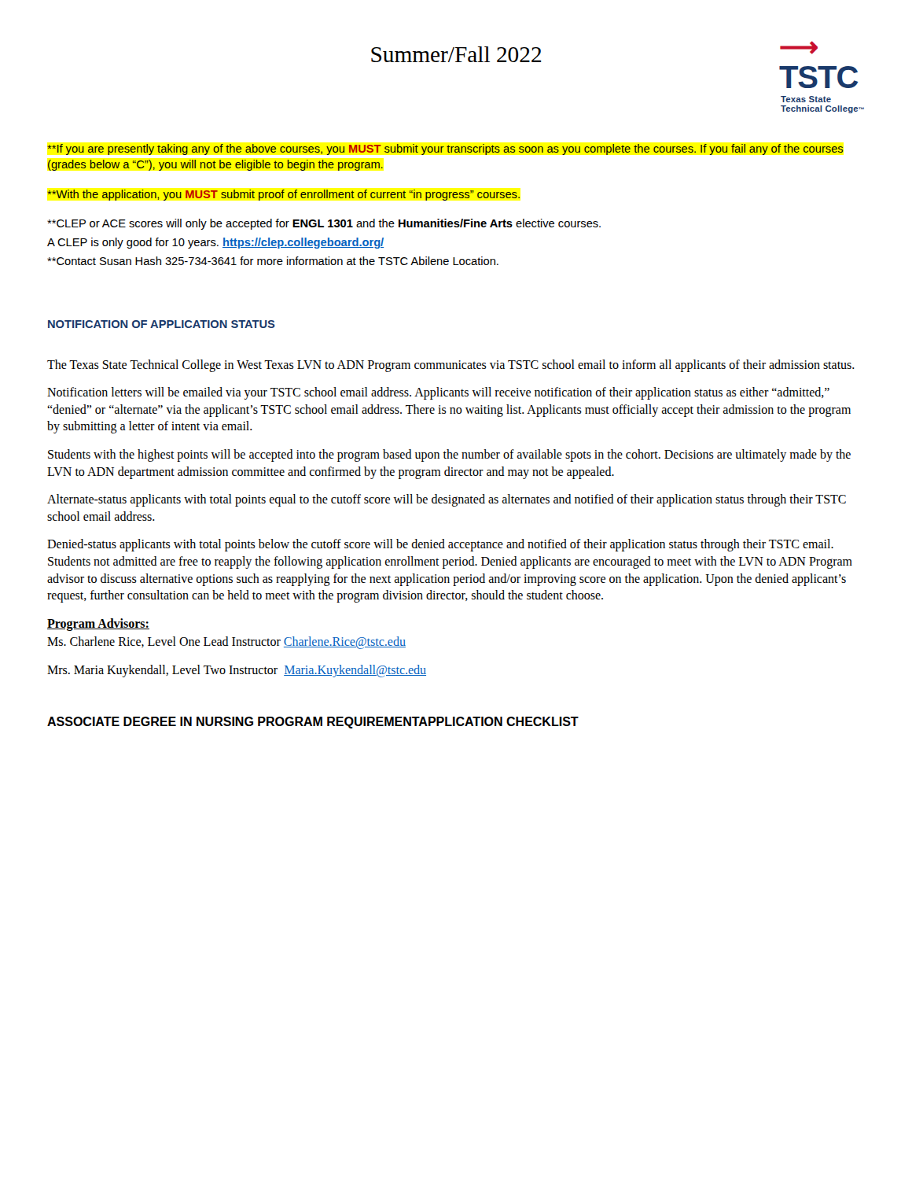Summer/Fall 2022
⟶
TSTC
Texas State
Technical College™
**If you are presently taking any of the above courses, you MUST submit your transcripts as soon as you complete the courses. If you fail any of the courses (grades below a “C”), you will not be eligible to begin the program.
**With the application, you MUST submit proof of enrollment of current “in progress” courses.
**CLEP or ACE scores will only be accepted for ENGL 1301 and the Humanities/Fine Arts elective courses.
A CLEP is only good for 10 years. https://clep.collegeboard.org/
**Contact Susan Hash 325-734-3641 for more information at the TSTC Abilene Location.
NOTIFICATION OF APPLICATION STATUS
The Texas State Technical College in West Texas LVN to ADN Program communicates via TSTC school email to inform all applicants of their admission status.
Notification letters will be emailed via your TSTC school email address. Applicants will receive notification of their application status as either “admitted,” “denied” or “alternate” via the applicant’s TSTC school email address. There is no waiting list. Applicants must officially accept their admission to the program by submitting a letter of intent via email.
Students with the highest points will be accepted into the program based upon the number of available spots in the cohort. Decisions are ultimately made by the LVN to ADN department admission committee and confirmed by the program director and may not be appealed.
Alternate-status applicants with total points equal to the cutoff score will be designated as alternates and notified of their application status through their TSTC school email address.
Denied-status applicants with total points below the cutoff score will be denied acceptance and notified of their application status through their TSTC email. Students not admitted are free to reapply the following application enrollment period. Denied applicants are encouraged to meet with the LVN to ADN Program advisor to discuss alternative options such as reapplying for the next application period and/or improving score on the application. Upon the denied applicant’s request, further consultation can be held to meet with the program division director, should the student choose.
Program Advisors:
Ms. Charlene Rice, Level One Lead Instructor Charlene.Rice@tstc.edu
Mrs. Maria Kuykendall, Level Two Instructor Maria.Kuykendall@tstc.edu
ASSOCIATE DEGREE IN NURSING PROGRAM REQUIREMENTAPPLICATION CHECKLIST